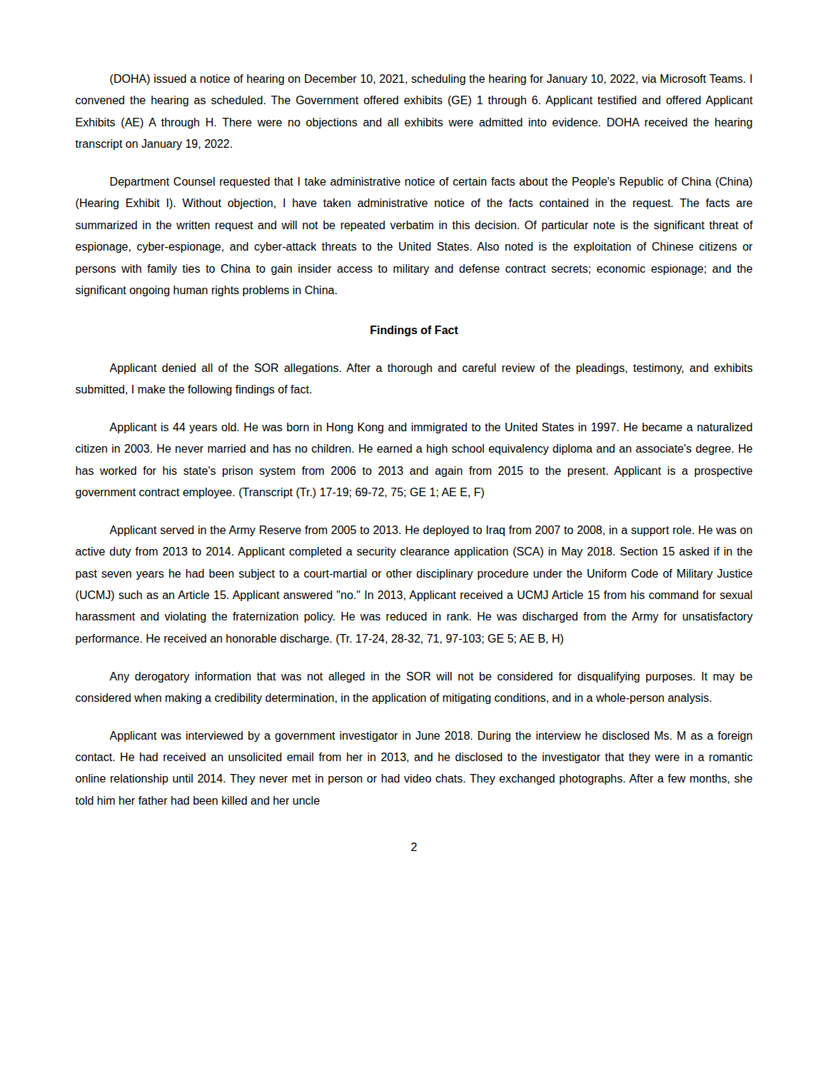(DOHA) issued a notice of hearing on December 10, 2021, scheduling the hearing for January 10, 2022, via Microsoft Teams. I convened the hearing as scheduled. The Government offered exhibits (GE) 1 through 6. Applicant testified and offered Applicant Exhibits (AE) A through H. There were no objections and all exhibits were admitted into evidence. DOHA received the hearing transcript on January 19, 2022.
Department Counsel requested that I take administrative notice of certain facts about the People's Republic of China (China) (Hearing Exhibit I). Without objection, I have taken administrative notice of the facts contained in the request. The facts are summarized in the written request and will not be repeated verbatim in this decision. Of particular note is the significant threat of espionage, cyber-espionage, and cyber-attack threats to the United States. Also noted is the exploitation of Chinese citizens or persons with family ties to China to gain insider access to military and defense contract secrets; economic espionage; and the significant ongoing human rights problems in China.
Findings of Fact
Applicant denied all of the SOR allegations. After a thorough and careful review of the pleadings, testimony, and exhibits submitted, I make the following findings of fact.
Applicant is 44 years old. He was born in Hong Kong and immigrated to the United States in 1997. He became a naturalized citizen in 2003. He never married and has no children. He earned a high school equivalency diploma and an associate's degree. He has worked for his state's prison system from 2006 to 2013 and again from 2015 to the present. Applicant is a prospective government contract employee. (Transcript (Tr.) 17-19; 69-72, 75; GE 1; AE E, F)
Applicant served in the Army Reserve from 2005 to 2013. He deployed to Iraq from 2007 to 2008, in a support role. He was on active duty from 2013 to 2014. Applicant completed a security clearance application (SCA) in May 2018. Section 15 asked if in the past seven years he had been subject to a court-martial or other disciplinary procedure under the Uniform Code of Military Justice (UCMJ) such as an Article 15. Applicant answered "no." In 2013, Applicant received a UCMJ Article 15 from his command for sexual harassment and violating the fraternization policy. He was reduced in rank. He was discharged from the Army for unsatisfactory performance. He received an honorable discharge. (Tr. 17-24, 28-32, 71, 97-103; GE 5; AE B, H)
Any derogatory information that was not alleged in the SOR will not be considered for disqualifying purposes. It may be considered when making a credibility determination, in the application of mitigating conditions, and in a whole-person analysis.
Applicant was interviewed by a government investigator in June 2018. During the interview he disclosed Ms. M as a foreign contact. He had received an unsolicited email from her in 2013, and he disclosed to the investigator that they were in a romantic online relationship until 2014. They never met in person or had video chats. They exchanged photographs. After a few months, she told him her father had been killed and her uncle
2